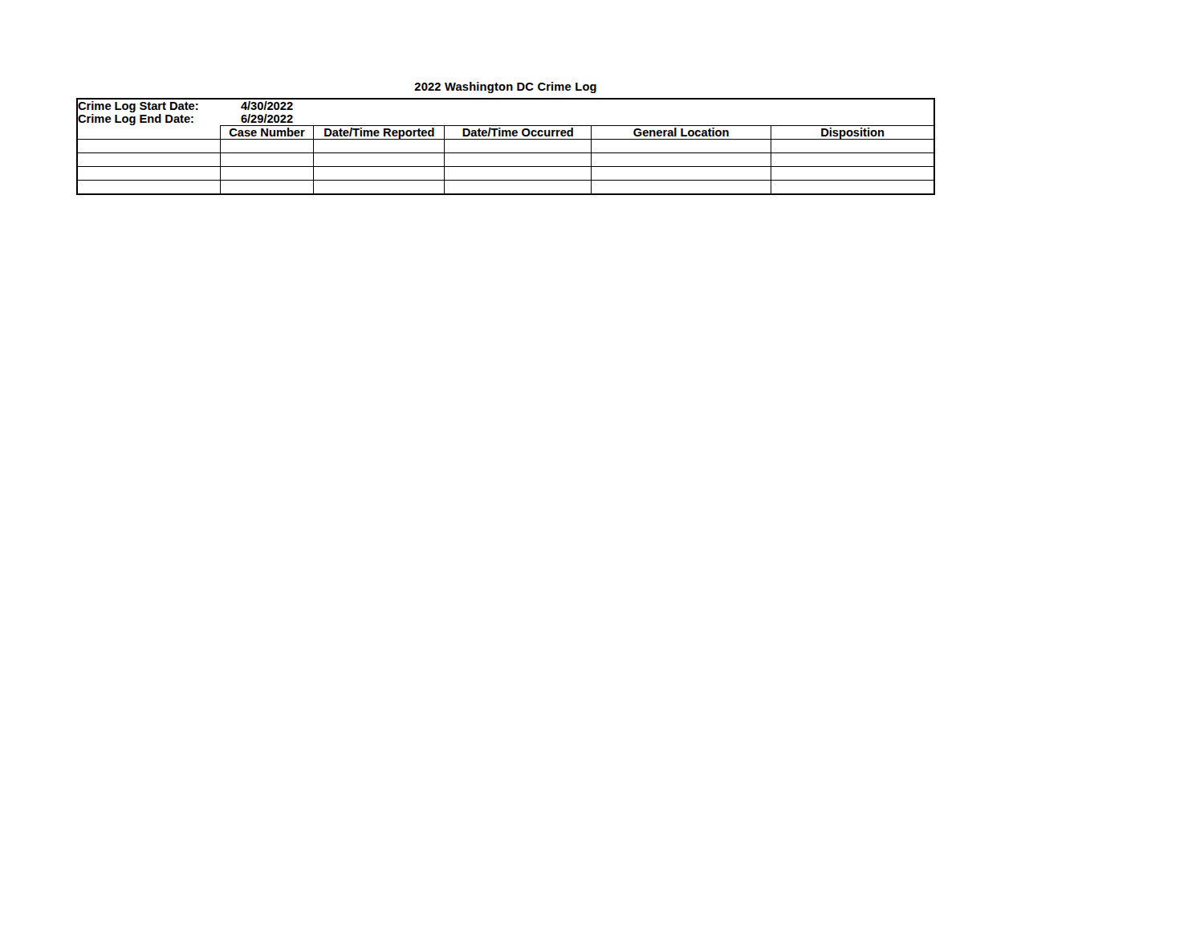2022 Washington DC Crime Log
| Crime Log Start Date: | 4/30/2022 | | | | |
| Crime Log End Date: | 6/29/2022 | | | | |
| | Case Number | Date/Time Reported | Date/Time Occurred | General Location | Disposition |